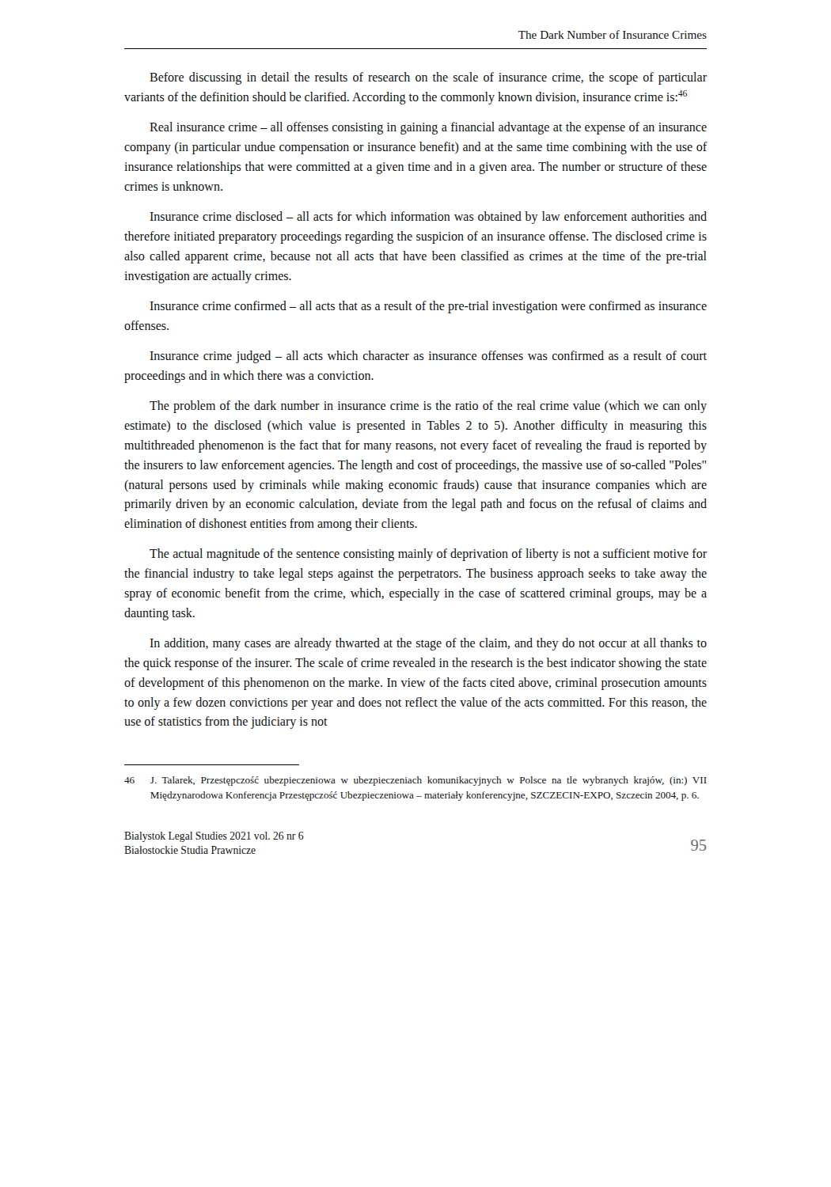The Dark Number of Insurance Crimes
Before discussing in detail the results of research on the scale of insurance crime, the scope of particular variants of the definition should be clarified. According to the commonly known division, insurance crime is:46
Real insurance crime – all offenses consisting in gaining a financial advantage at the expense of an insurance company (in particular undue compensation or insurance benefit) and at the same time combining with the use of insurance relationships that were committed at a given time and in a given area. The number or structure of these crimes is unknown.
Insurance crime disclosed – all acts for which information was obtained by law enforcement authorities and therefore initiated preparatory proceedings regarding the suspicion of an insurance offense. The disclosed crime is also called apparent crime, because not all acts that have been classified as crimes at the time of the pre-trial investigation are actually crimes.
Insurance crime confirmed – all acts that as a result of the pre-trial investigation were confirmed as insurance offenses.
Insurance crime judged – all acts which character as insurance offenses was confirmed as a result of court proceedings and in which there was a conviction.
The problem of the dark number in insurance crime is the ratio of the real crime value (which we can only estimate) to the disclosed (which value is presented in Tables 2 to 5). Another difficulty in measuring this multithreaded phenomenon is the fact that for many reasons, not every facet of revealing the fraud is reported by the insurers to law enforcement agencies. The length and cost of proceedings, the massive use of so-called "Poles" (natural persons used by criminals while making economic frauds) cause that insurance companies which are primarily driven by an economic calculation, deviate from the legal path and focus on the refusal of claims and elimination of dishonest entities from among their clients.
The actual magnitude of the sentence consisting mainly of deprivation of liberty is not a sufficient motive for the financial industry to take legal steps against the perpetrators. The business approach seeks to take away the spray of economic benefit from the crime, which, especially in the case of scattered criminal groups, may be a daunting task.
In addition, many cases are already thwarted at the stage of the claim, and they do not occur at all thanks to the quick response of the insurer. The scale of crime revealed in the research is the best indicator showing the state of development of this phenomenon on the marke. In view of the facts cited above, criminal prosecution amounts to only a few dozen convictions per year and does not reflect the value of the acts committed. For this reason, the use of statistics from the judiciary is not
46 J. Talarek, Przestępczość ubezpieczeniowa w ubezpieczeniach komunikacyjnych w Polsce na tle wybranych krajów, (in:) VII Międzynarodowa Konferencja Przestępczość Ubezpieczeniowa – materiały konferencyjne, SZCZECIN-EXPO, Szczecin 2004, p. 6.
Bialystok Legal Studies 2021 vol. 26 nr 6
Białostockie Studia Prawnicze
95